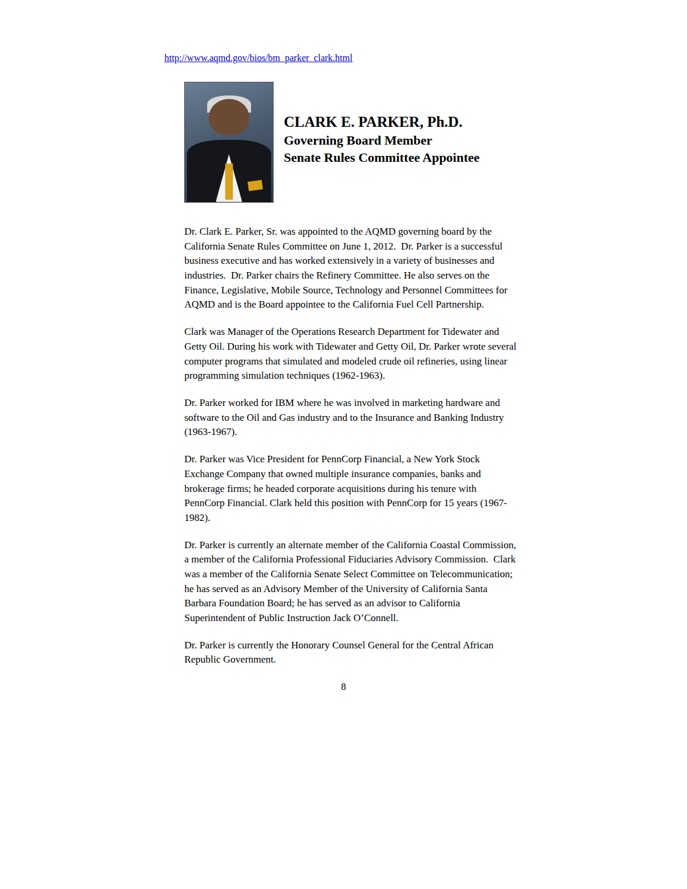http://www.aqmd.gov/bios/bm_parker_clark.html
CLARK E. PARKER, Ph.D.
Governing Board Member
Senate Rules Committee Appointee
Dr. Clark E. Parker, Sr. was appointed to the AQMD governing board by the California Senate Rules Committee on June 1, 2012. Dr. Parker is a successful business executive and has worked extensively in a variety of businesses and industries. Dr. Parker chairs the Refinery Committee. He also serves on the Finance, Legislative, Mobile Source, Technology and Personnel Committees for AQMD and is the Board appointee to the California Fuel Cell Partnership.
Clark was Manager of the Operations Research Department for Tidewater and Getty Oil. During his work with Tidewater and Getty Oil, Dr. Parker wrote several computer programs that simulated and modeled crude oil refineries, using linear programming simulation techniques (1962-1963).
Dr. Parker worked for IBM where he was involved in marketing hardware and software to the Oil and Gas industry and to the Insurance and Banking Industry (1963-1967).
Dr. Parker was Vice President for PennCorp Financial, a New York Stock Exchange Company that owned multiple insurance companies, banks and brokerage firms; he headed corporate acquisitions during his tenure with PennCorp Financial. Clark held this position with PennCorp for 15 years (1967-1982).
Dr. Parker is currently an alternate member of the California Coastal Commission, a member of the California Professional Fiduciaries Advisory Commission. Clark was a member of the California Senate Select Committee on Telecommunication; he has served as an Advisory Member of the University of California Santa Barbara Foundation Board; he has served as an advisor to California Superintendent of Public Instruction Jack O’Connell.
Dr. Parker is currently the Honorary Counsel General for the Central African Republic Government.
8